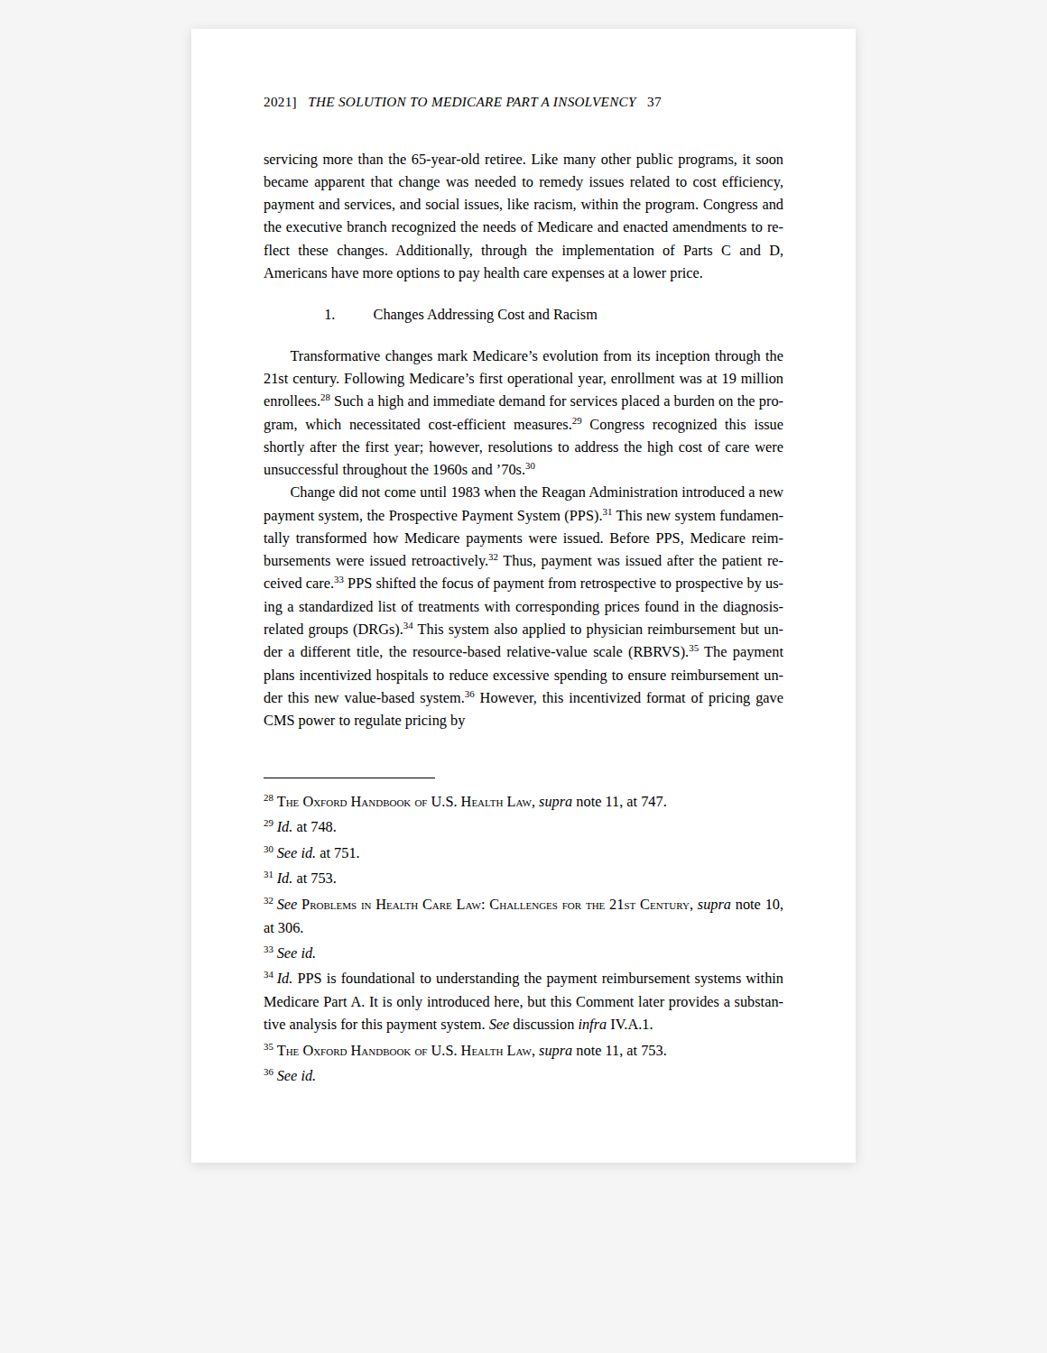2021] THE SOLUTION TO MEDICARE PART A INSOLVENCY 37
servicing more than the 65-year-old retiree. Like many other public programs, it soon became apparent that change was needed to remedy issues related to cost efficiency, payment and services, and social issues, like racism, within the program. Congress and the executive branch recognized the needs of Medicare and enacted amendments to reflect these changes. Additionally, through the implementation of Parts C and D, Americans have more options to pay health care expenses at a lower price.
1. Changes Addressing Cost and Racism
Transformative changes mark Medicare’s evolution from its inception through the 21st century. Following Medicare’s first operational year, enrollment was at 19 million enrollees.28 Such a high and immediate demand for services placed a burden on the program, which necessitated cost-efficient measures.29 Congress recognized this issue shortly after the first year; however, resolutions to address the high cost of care were unsuccessful throughout the 1960s and ’70s.30
Change did not come until 1983 when the Reagan Administration introduced a new payment system, the Prospective Payment System (PPS).31 This new system fundamentally transformed how Medicare payments were issued. Before PPS, Medicare reimbursements were issued retroactively.32 Thus, payment was issued after the patient received care.33 PPS shifted the focus of payment from retrospective to prospective by using a standardized list of treatments with corresponding prices found in the diagnosis-related groups (DRGs).34 This system also applied to physician reimbursement but under a different title, the resource-based relative-value scale (RBRVS).35 The payment plans incentivized hospitals to reduce excessive spending to ensure reimbursement under this new value-based system.36 However, this incentivized format of pricing gave CMS power to regulate pricing by
28 The Oxford Handbook of U.S. Health Law, supra note 11, at 747.
29 Id. at 748.
30 See id. at 751.
31 Id. at 753.
32 See Problems in Health Care Law: Challenges for the 21st Century, supra note 10, at 306.
33 See id.
34 Id. PPS is foundational to understanding the payment reimbursement systems within Medicare Part A. It is only introduced here, but this Comment later provides a substantive analysis for this payment system. See discussion infra IV.A.1.
35 The Oxford Handbook of U.S. Health Law, supra note 11, at 753.
36 See id.